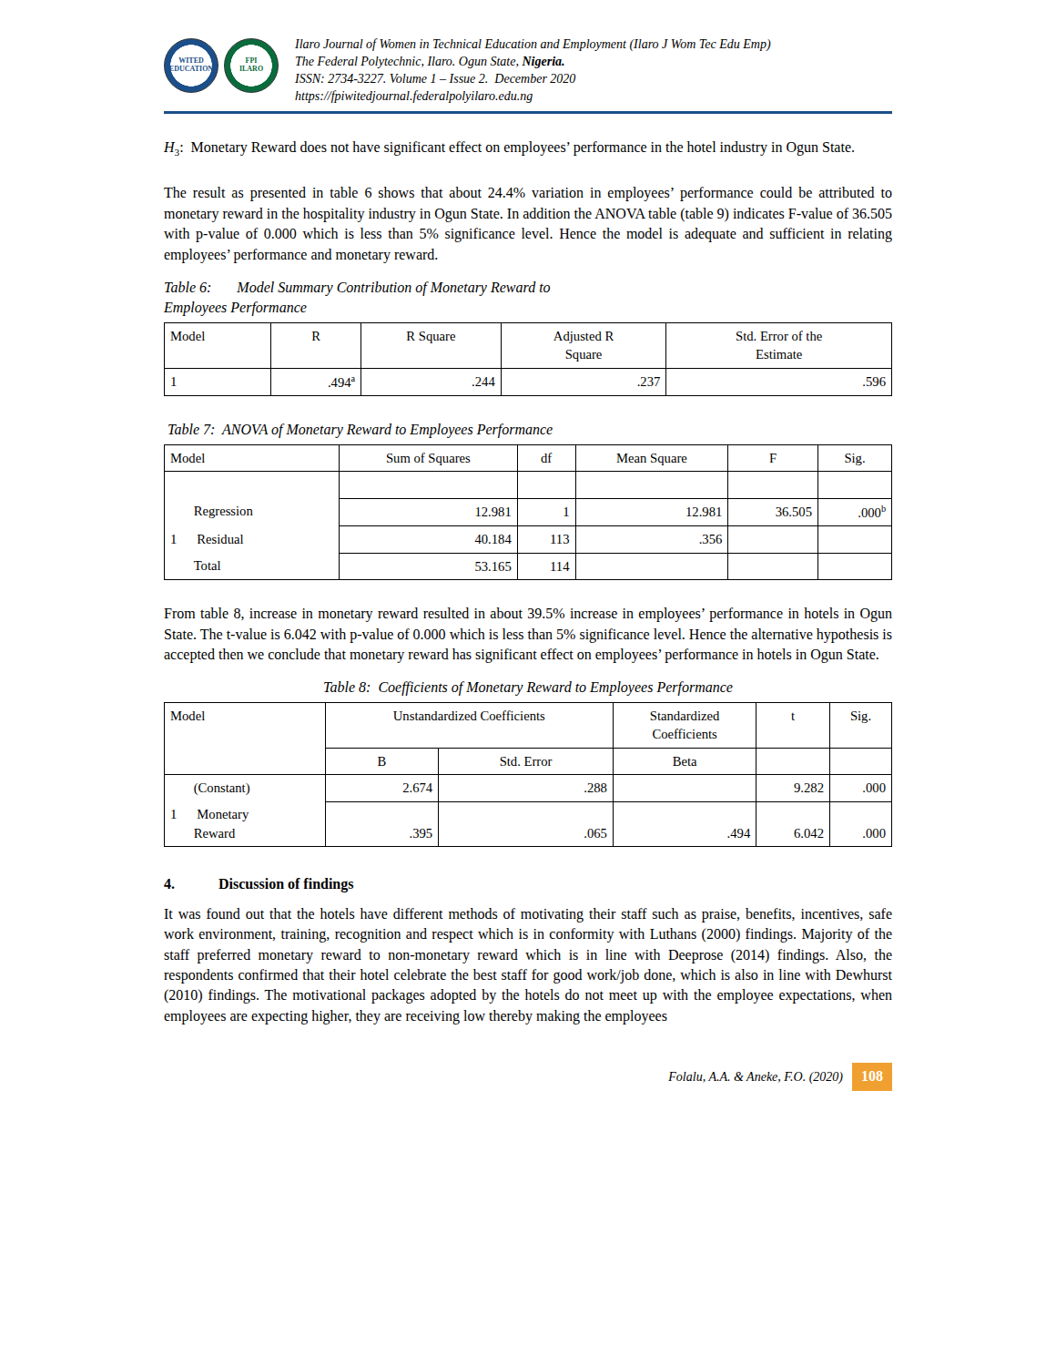WITED
EDUCATION
FPI
ILARO
Ilaro Journal of Women in Technical Education and Employment (Ilaro J Wom Tec Edu Emp)
The Federal Polytechnic, Ilaro. Ogun State, Nigeria.
ISSN: 2734-3227. Volume 1 – Issue 2. December 2020
https://fpiwitedjournal.federalpolyilaro.edu.ng
H3: Monetary Reward does not have significant effect on employees’ performance in the hotel industry in Ogun State.
The result as presented in table 6 shows that about 24.4% variation in employees’ performance could be attributed to monetary reward in the hospitality industry in Ogun State. In addition the ANOVA table (table 9) indicates F-value of 36.505 with p-value of 0.000 which is less than 5% significance level. Hence the model is adequate and sufficient in relating employees’ performance and monetary reward.
Table 6: Model Summary Contribution of Monetary Reward to
Employees Performance
| Model | R | R Square | Adjusted R Square | Std. Error of the Estimate |
| --- | --- | --- | --- | --- |
| 1 | .494 a | .244 | .237 | .596 |
Table 7: ANOVA of Monetary Reward to Employees Performance
| Model | Sum of Squares | df | Mean Square | F | Sig. |
| --- | --- | --- | --- | --- | --- |
| Regression | 12.981 | 1 | 12.981 | 36.505 | .000 b |
| 1 Residual | 40.184 | 113 | .356 | | |
| Total | 53.165 | 114 | | | |
From table 8, increase in monetary reward resulted in about 39.5% increase in employees’ performance in hotels in Ogun State. The t-value is 6.042 with p-value of 0.000 which is less than 5% significance level. Hence the alternative hypothesis is accepted then we conclude that monetary reward has significant effect on employees’ performance in hotels in Ogun State.
Table 8: Coefficients of Monetary Reward to Employees Performance
| Model | Unstandardized Coefficients | Standardized Coefficients | t | Sig. |
| --- | --- | --- | --- | --- |
| B | Std. Error | Beta | | |
| (Constant) | 2.674 | .288 | | 9.282 | .000 |
| 1 Monetary Reward | .395 | .065 | .494 | 6.042 | .000 |
4. Discussion of findings
It was found out that the hotels have different methods of motivating their staff such as praise, benefits, incentives, safe work environment, training, recognition and respect which is in conformity with Luthans (2000) findings. Majority of the staff preferred monetary reward to non-monetary reward which is in line with Deeprose (2014) findings. Also, the respondents confirmed that their hotel celebrate the best staff for good work/job done, which is also in line with Dewhurst (2010) findings. The motivational packages adopted by the hotels do not meet up with the employee expectations, when employees are expecting higher, they are receiving low thereby making the employees
Folalu, A.A. & Aneke, F.O. (2020) 108